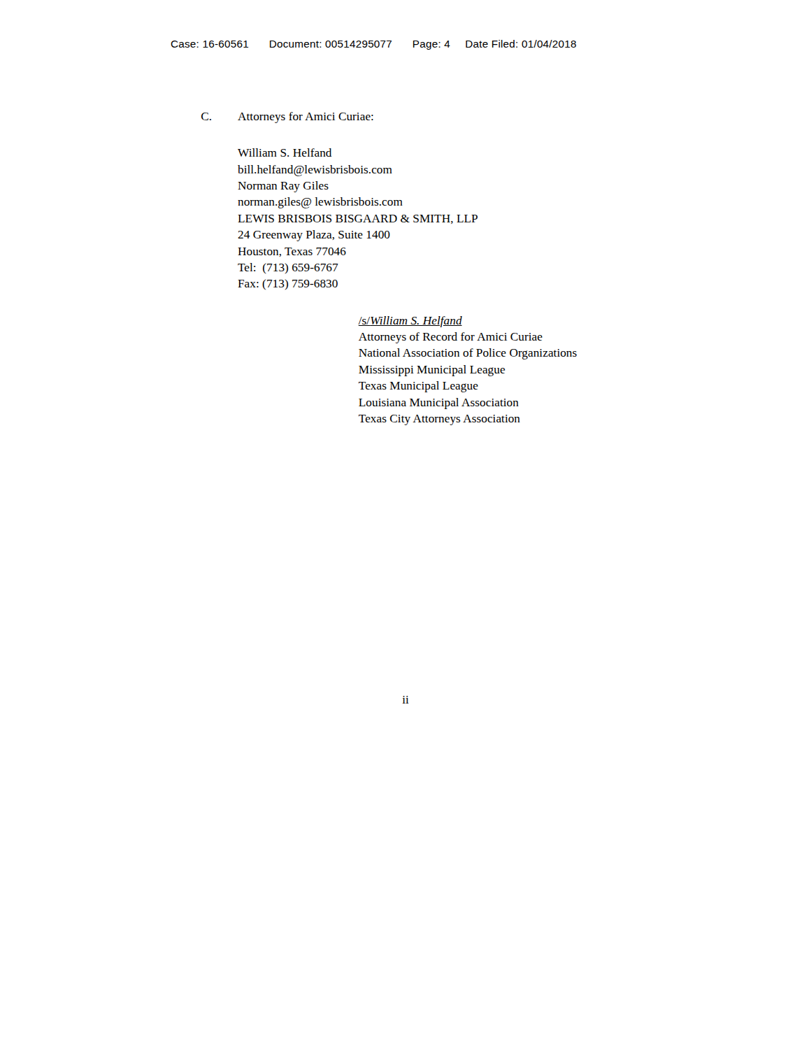Case: 16-60561 Document: 00514295077 Page: 4 Date Filed: 01/04/2018
C.
Attorneys for Amici Curiae:
William S. Helfand
bill.helfand@lewisbrisbois.com
Norman Ray Giles
norman.giles@ lewisbrisbois.com
LEWIS BRISBOIS BISGAARD & SMITH, LLP
24 Greenway Plaza, Suite 1400
Houston, Texas 77046
Tel: (713) 659-6767
Fax: (713) 759-6830
/s/William S. Helfand
Attorneys of Record for Amici Curiae
National Association of Police Organizations
Mississippi Municipal League
Texas Municipal League
Louisiana Municipal Association
Texas City Attorneys Association
ii